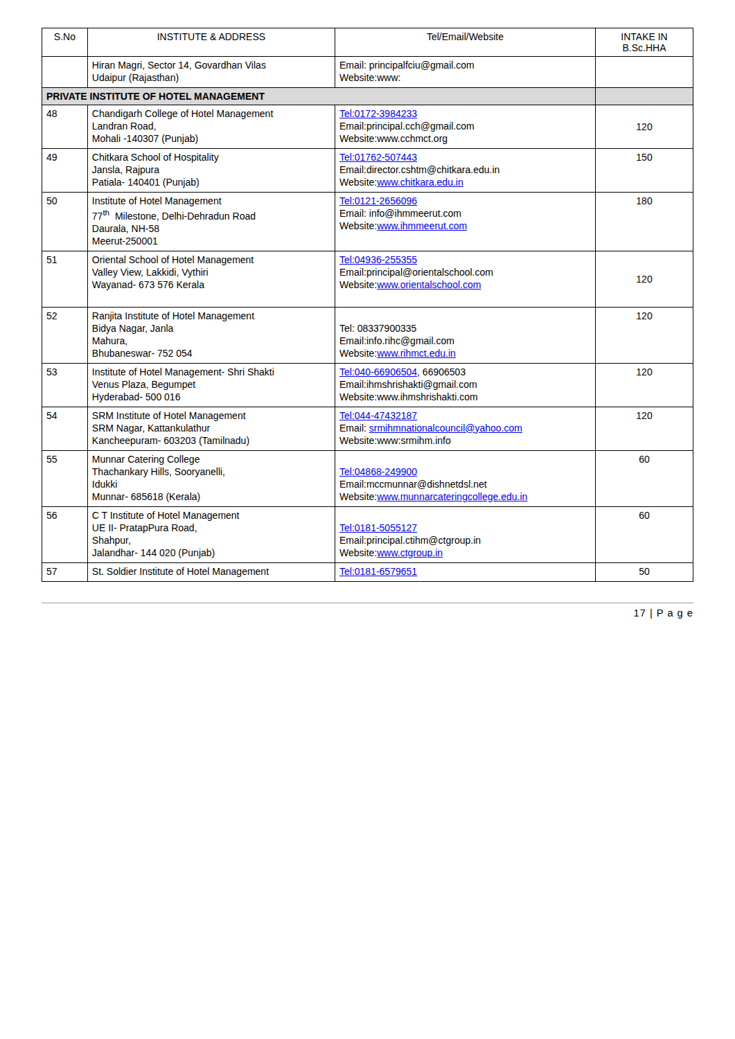| S.No | INSTITUTE & ADDRESS | Tel/Email/Website | INTAKE IN B.Sc.HHA |
| --- | --- | --- | --- |
| | Hiran Magri, Sector 14, Govardhan Vilas Udaipur (Rajasthan) | Email: principalfciu@gmail.com Website:www: | |
| PRIVATE INSTITUTE OF HOTEL MANAGEMENT | |
| 48 | Chandigarh College of Hotel Management Landran Road, Mohali -140307 (Punjab) | Tel:0172-3984233 Email:principal.cch@gmail.com Website:www.cchmct.org | 120 |
| 49 | Chitkara School of Hospitality Jansla, Rajpura Patiala- 140401 (Punjab) | Tel:01762-507443 Email:director.cshtm@chitkara.edu.in Website: www.chitkara.edu.in | 150 |
| 50 | Institute of Hotel Management 77 th Milestone, Delhi-Dehradun Road Daurala, NH-58 Meerut-250001 | Tel:0121-2656096 Email: info@ihmmeerut.com Website: www.ihmmeerut.com | 180 |
| 51 | Oriental School of Hotel Management Valley View, Lakkidi, Vythiri Wayanad- 673 576 Kerala | Tel:04936-255355 Email:principal@orientalschool.com Website: www.orientalschool.com | 120 |
| 52 | Ranjita Institute of Hotel Management Bidya Nagar, Janla Mahura, Bhubaneswar- 752 054 | Tel: 08337900335 Email:info.rihc@gmail.com Website: www.rihmct.edu.in | 120 |
| 53 | Institute of Hotel Management- Shri Shakti Venus Plaza, Begumpet Hyderabad- 500 016 | Tel:040-66906504 , 66906503 Email:ihmshrishakti@gmail.com Website:www.ihmshrishakti.com | 120 |
| 54 | SRM Institute of Hotel Management SRM Nagar, Kattankulathur Kancheepuram- 603203 (Tamilnadu) | Tel:044-47432187 Email: srmihmnationalcouncil@yahoo.com Website:www:srmihm.info | 120 |
| 55 | Munnar Catering College Thachankary Hills, Sooryanelli, Idukki Munnar- 685618 (Kerala) | Tel:04868-249900 Email:mccmunnar@dishnetdsl.net Website: www.munnarcateringcollege.edu.in | 60 |
| 56 | C T Institute of Hotel Management UE II- PratapPura Road, Shahpur, Jalandhar- 144 020 (Punjab) | Tel:0181-5055127 Email:principal.ctihm@ctgroup.in Website: www.ctgroup.in | 60 |
| 57 | St. Soldier Institute of Hotel Management | Tel:0181-6579651 | 50 |
17 | P a g e